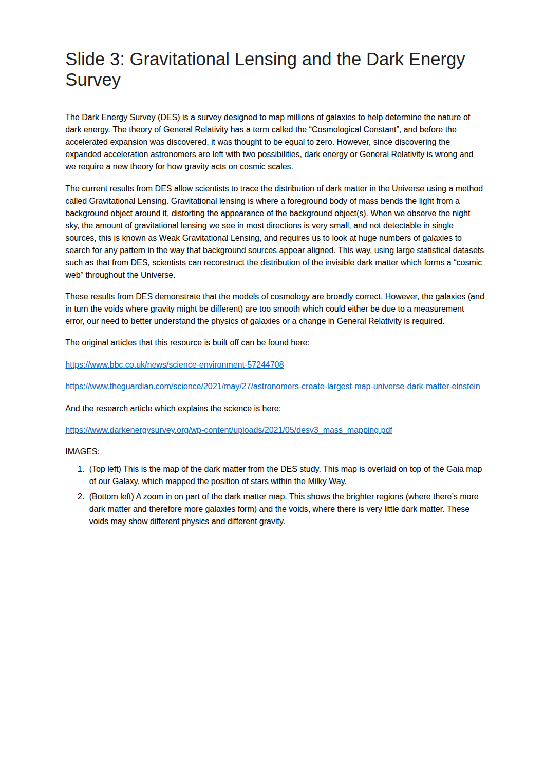Slide 3: Gravitational Lensing and the Dark Energy Survey
The Dark Energy Survey (DES) is a survey designed to map millions of galaxies to help determine the nature of dark energy. The theory of General Relativity has a term called the “Cosmological Constant”, and before the accelerated expansion was discovered, it was thought to be equal to zero. However, since discovering the expanded acceleration astronomers are left with two possibilities, dark energy or General Relativity is wrong and we require a new theory for how gravity acts on cosmic scales.
The current results from DES allow scientists to trace the distribution of dark matter in the Universe using a method called Gravitational Lensing. Gravitational lensing is where a foreground body of mass bends the light from a background object around it, distorting the appearance of the background object(s). When we observe the night sky, the amount of gravitational lensing we see in most directions is very small, and not detectable in single sources, this is known as Weak Gravitational Lensing, and requires us to look at huge numbers of galaxies to search for any pattern in the way that background sources appear aligned. This way, using large statistical datasets such as that from DES, scientists can reconstruct the distribution of the invisible dark matter which forms a “cosmic web” throughout the Universe.
These results from DES demonstrate that the models of cosmology are broadly correct. However, the galaxies (and in turn the voids where gravity might be different) are too smooth which could either be due to a measurement error, our need to better understand the physics of galaxies or a change in General Relativity is required.
The original articles that this resource is built off can be found here:
https://www.bbc.co.uk/news/science-environment-57244708
https://www.theguardian.com/science/2021/may/27/astronomers-create-largest-map-universe-dark-matter-einstein
And the research article which explains the science is here:
https://www.darkenergysurvey.org/wp-content/uploads/2021/05/desy3_mass_mapping.pdf
IMAGES:
(Top left) This is the map of the dark matter from the DES study. This map is overlaid on top of the Gaia map of our Galaxy, which mapped the position of stars within the Milky Way.
(Bottom left) A zoom in on part of the dark matter map. This shows the brighter regions (where there’s more dark matter and therefore more galaxies form) and the voids, where there is very little dark matter. These voids may show different physics and different gravity.